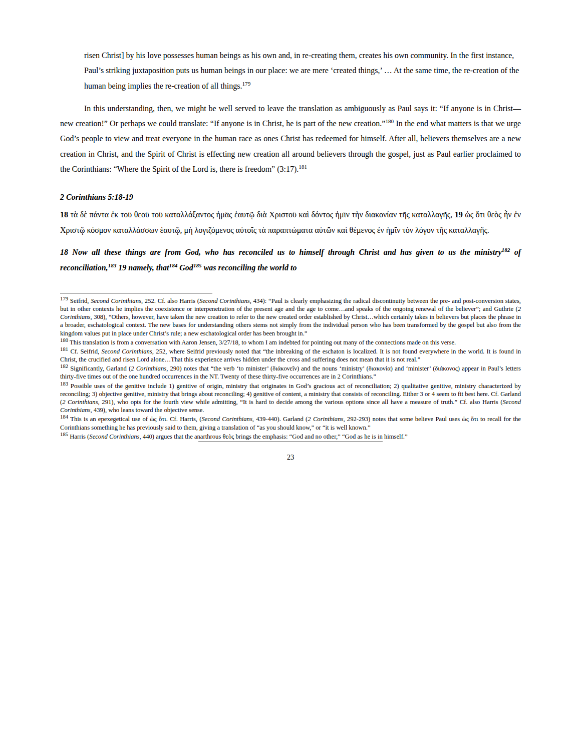risen Christ] by his love possesses human beings as his own and, in re-creating them, creates his own community. In the first instance, Paul’s striking juxtaposition puts us human beings in our place: we are mere ‘created things,’ … At the same time, the re-creation of the human being implies the re-creation of all things.179
In this understanding, then, we might be well served to leave the translation as ambiguously as Paul says it: “If anyone is in Christ—new creation!” Or perhaps we could translate: “If anyone is in Christ, he is part of the new creation.”180 In the end what matters is that we urge God’s people to view and treat everyone in the human race as ones Christ has redeemed for himself. After all, believers themselves are a new creation in Christ, and the Spirit of Christ is effecting new creation all around believers through the gospel, just as Paul earlier proclaimed to the Corinthians: “Where the Spirit of the Lord is, there is freedom” (3:17).181
2 Corinthians 5:18-19
18 τὰ δὲ πάντα ἐκ τοῦ θεοῦ τοῦ καταλλάξαντος ἡμᾶς ἑαυτῷ διὰ Χριστοῦ καὶ δόντος ἡμῖν τὴν διακονίαν τῆς καταλλαγῆς, 19 ὡς ὅτι θεὸς ἦν ἐν Χριστῷ κόσμον καταλλάσσων ἑαυτῷ, μὴ λογιζόμενος αὐτοῖς τὰ παραπτώματα αὐτῶν καὶ θέμενος ἐν ἡμῖν τὸν λόγον τῆς καταλλαγῆς.
18 Now all these things are from God, who has reconciled us to himself through Christ and has given to us the ministry182 of reconciliation,183 19 namely, that184 God185 was reconciling the world to
179 Seifrid, Second Corinthians, 252. Cf. also Harris (Second Corinthians, 434): “Paul is clearly emphasizing the radical discontinuity between the pre- and post-conversion states, but in other contexts he implies the coexistence or interpenetration of the present age and the age to come…and speaks of the ongoing renewal of the believer”; and Guthrie (2 Corinthians, 308), “Others, however, have taken the new creation to refer to the new created order established by Christ…which certainly takes in believers but places the phrase in a broader, eschatological context. The new bases for understanding others stems not simply from the individual person who has been transformed by the gospel but also from the kingdom values put in place under Christ’s rule; a new eschatological order has been brought in.”
180 This translation is from a conversation with Aaron Jensen, 3/27/18, to whom I am indebted for pointing out many of the connections made on this verse.
181 Cf. Seifrid, Second Corinthians, 252, where Seifrid previously noted that “the inbreaking of the eschaton is localized. It is not found everywhere in the world. It is found in Christ, the crucified and risen Lord alone…That this experience arrives hidden under the cross and suffering does not mean that it is not real.”
182 Significantly, Garland (2 Corinthians, 290) notes that “the verb ‘to minister’ (διάκονεῖν) and the nouns ‘ministry’ (διακονία) and ‘minister’ (διάκονος) appear in Paul’s letters thirty-five times out of the one hundred occurrences in the NT. Twenty of these thirty-five occurrences are in 2 Corinthians.”
183 Possible uses of the genitive include 1) genitive of origin, ministry that originates in God’s gracious act of reconciliation; 2) qualitative genitive, ministry characterized by reconciling; 3) objective genitive, ministry that brings about reconciling; 4) genitive of content, a ministry that consists of reconciling. Either 3 or 4 seem to fit best here. Cf. Garland (2 Corinthians, 291), who opts for the fourth view while admitting, “It is hard to decide among the various options since all have a measure of truth.” Cf. also Harris (Second Corinthians, 439), who leans toward the objective sense.
184 This is an epexegetical use of ὡς ὅτι. Cf. Harris, (Second Corinthians, 439-440). Garland (2 Corinthians, 292-293) notes that some believe Paul uses ὡς ὅτι to recall for the Corinthians something he has previously said to them, giving a translation of “as you should know,” or “it is well known.”
185 Harris (Second Corinthians, 440) argues that the anarthrous θεὸς brings the emphasis: “God and no other,” “God as he is in himself.”
23